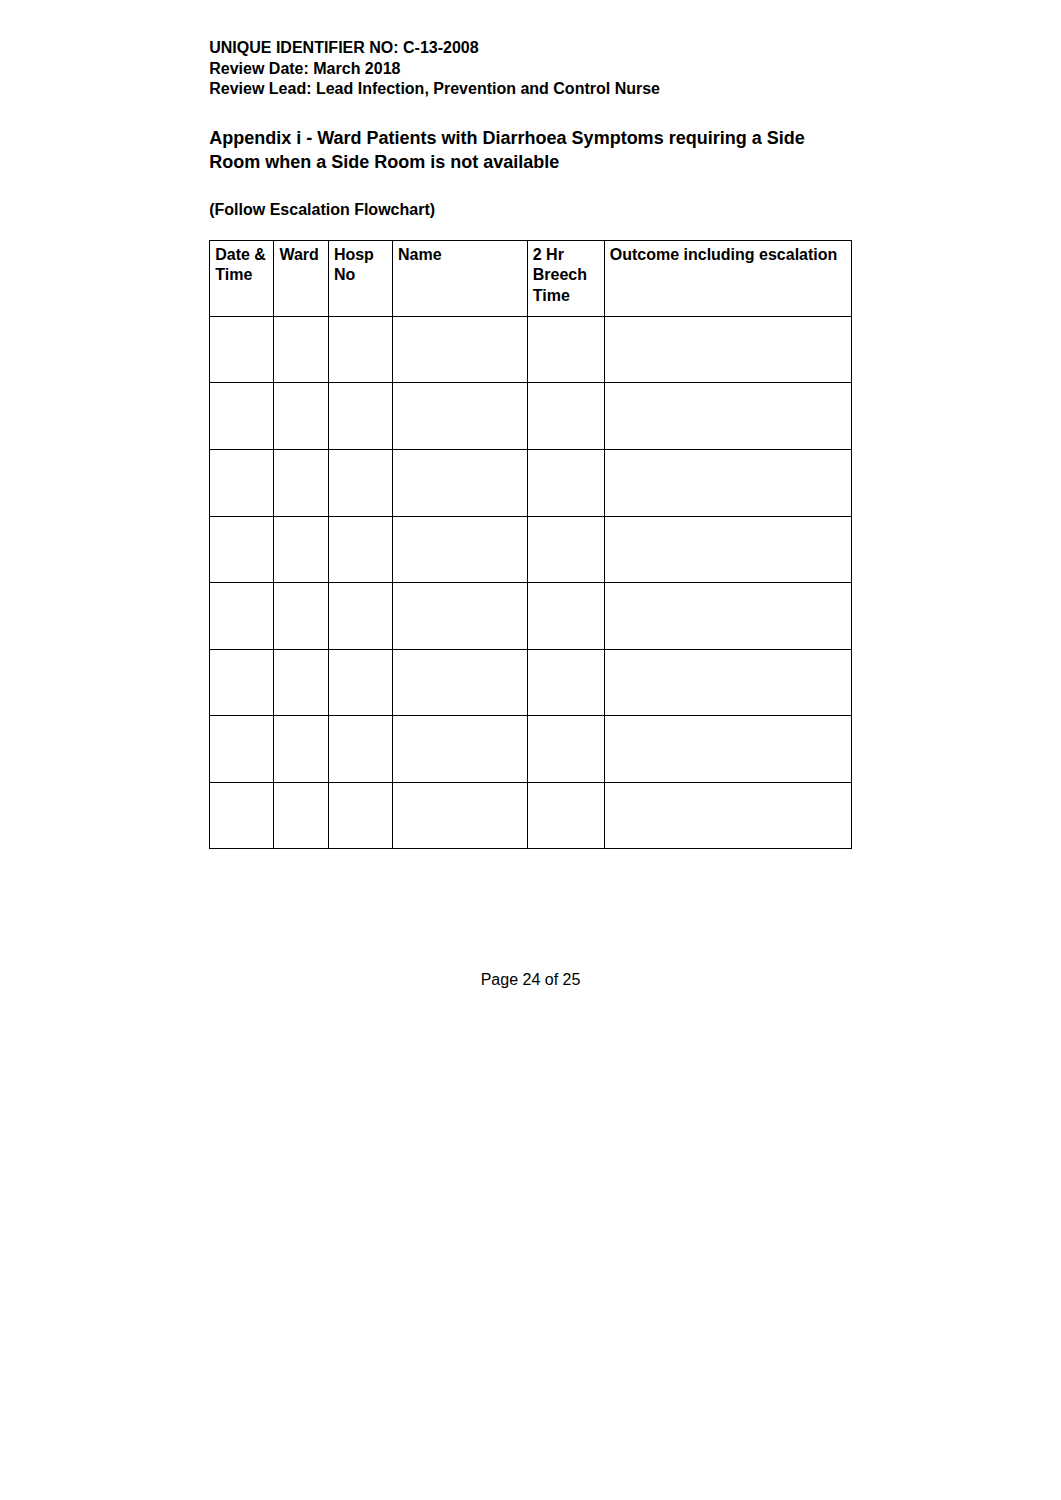UNIQUE IDENTIFIER NO: C-13-2008
Review Date: March 2018
Review Lead: Lead Infection, Prevention and Control Nurse
Appendix i - Ward Patients with Diarrhoea Symptoms requiring a Side Room when a Side Room is not available
(Follow Escalation Flowchart)
| Date & Time | Ward | Hosp No | Name | 2 Hr Breech Time | Outcome including escalation |
| --- | --- | --- | --- | --- | --- |
Page 24 of 25